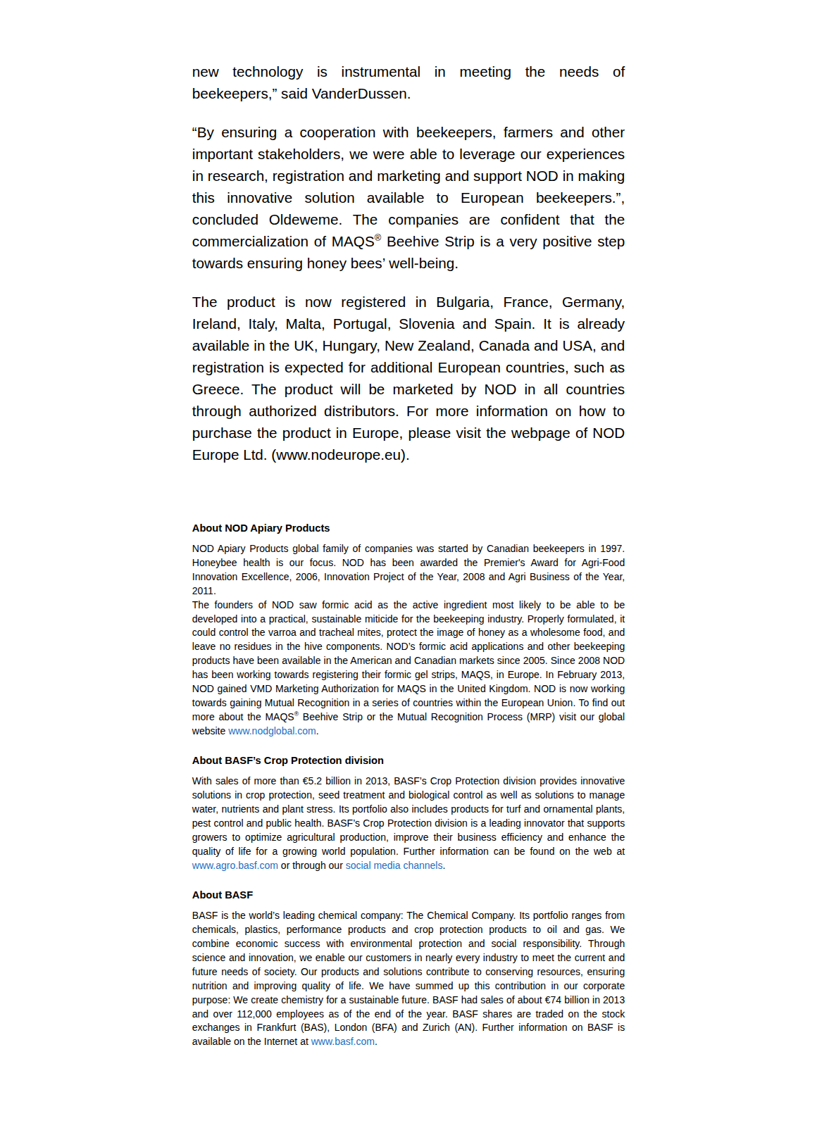new technology is instrumental in meeting the needs of beekeepers,” said VanderDussen.
“By ensuring a cooperation with beekeepers, farmers and other important stakeholders, we were able to leverage our experiences in research, registration and marketing and support NOD in making this innovative solution available to European beekeepers.”, concluded Oldeweme. The companies are confident that the commercialization of MAQS® Beehive Strip is a very positive step towards ensuring honey bees’ well-being.
The product is now registered in Bulgaria, France, Germany, Ireland, Italy, Malta, Portugal, Slovenia and Spain. It is already available in the UK, Hungary, New Zealand, Canada and USA, and registration is expected for additional European countries, such as Greece. The product will be marketed by NOD in all countries through authorized distributors. For more information on how to purchase the product in Europe, please visit the webpage of NOD Europe Ltd. (www.nodeurope.eu).
About NOD Apiary Products
NOD Apiary Products global family of companies was started by Canadian beekeepers in 1997. Honeybee health is our focus. NOD has been awarded the Premier's Award for Agri-Food Innovation Excellence, 2006, Innovation Project of the Year, 2008 and Agri Business of the Year, 2011.
The founders of NOD saw formic acid as the active ingredient most likely to be able to be developed into a practical, sustainable miticide for the beekeeping industry. Properly formulated, it could control the varroa and tracheal mites, protect the image of honey as a wholesome food, and leave no residues in the hive components. NOD’s formic acid applications and other beekeeping products have been available in the American and Canadian markets since 2005. Since 2008 NOD has been working towards registering their formic gel strips, MAQS, in Europe. In February 2013, NOD gained VMD Marketing Authorization for MAQS in the United Kingdom. NOD is now working towards gaining Mutual Recognition in a series of countries within the European Union. To find out more about the MAQS® Beehive Strip or the Mutual Recognition Process (MRP) visit our global website www.nodglobal.com.
About BASF’s Crop Protection division
With sales of more than €5.2 billion in 2013, BASF’s Crop Protection division provides innovative solutions in crop protection, seed treatment and biological control as well as solutions to manage water, nutrients and plant stress. Its portfolio also includes products for turf and ornamental plants, pest control and public health. BASF’s Crop Protection division is a leading innovator that supports growers to optimize agricultural production, improve their business efficiency and enhance the quality of life for a growing world population. Further information can be found on the web at www.agro.basf.com or through our social media channels.
About BASF
BASF is the world’s leading chemical company: The Chemical Company. Its portfolio ranges from chemicals, plastics, performance products and crop protection products to oil and gas. We combine economic success with environmental protection and social responsibility. Through science and innovation, we enable our customers in nearly every industry to meet the current and future needs of society. Our products and solutions contribute to conserving resources, ensuring nutrition and improving quality of life. We have summed up this contribution in our corporate purpose: We create chemistry for a sustainable future. BASF had sales of about €74 billion in 2013 and over 112,000 employees as of the end of the year. BASF shares are traded on the stock exchanges in Frankfurt (BAS), London (BFA) and Zurich (AN). Further information on BASF is available on the Internet at www.basf.com.